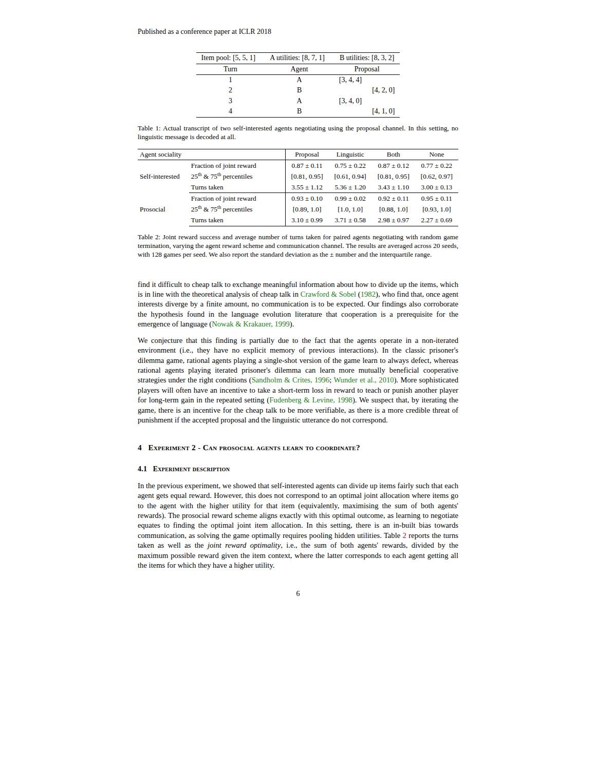Published as a conference paper at ICLR 2018
| Item pool: [5, 5, 1] | A utilities: [8, 7, 1] | B utilities: [8, 3, 2] |
| --- | --- | --- |
| Turn | Agent | Proposal |
| 1 | A | [3, 4, 4] | |
| 2 | B | | [4, 2, 0] |
| 3 | A | [3, 4, 0] | |
| 4 | B | | [4, 1, 0] |
Table 1: Actual transcript of two self-interested agents negotiating using the proposal channel. In this setting, no linguistic message is decoded at all.
| Agent sociality | | Proposal | Linguistic | Both | None |
| --- | --- | --- | --- | --- | --- |
| Self-interested | Fraction of joint reward | 0.87 ± 0.11 | 0.75 ± 0.22 | 0.87 ± 0.12 | 0.77 ± 0.22 |
| 25 th & 75 th percentiles | [0.81, 0.95] | [0.61, 0.94] | [0.81, 0.95] | [0.62, 0.97] |
| Turns taken | 3.55 ± 1.12 | 5.36 ± 1.20 | 3.43 ± 1.10 | 3.00 ± 0.13 |
| Prosocial | Fraction of joint reward | 0.93 ± 0.10 | 0.99 ± 0.02 | 0.92 ± 0.11 | 0.95 ± 0.11 |
| 25 th & 75 th percentiles | [0.89, 1.0] | [1.0, 1.0] | [0.88, 1.0] | [0.93, 1.0] |
| Turns taken | 3.10 ± 0.99 | 3.71 ± 0.58 | 2.98 ± 0.97 | 2.27 ± 0.69 |
Table 2: Joint reward success and average number of turns taken for paired agents negotiating with random game termination, varying the agent reward scheme and communication channel. The results are averaged across 20 seeds, with 128 games per seed. We also report the standard deviation as the ± number and the interquartile range.
find it difficult to cheap talk to exchange meaningful information about how to divide up the items, which is in line with the theoretical analysis of cheap talk in Crawford & Sobel (1982), who find that, once agent interests diverge by a finite amount, no communication is to be expected. Our findings also corroborate the hypothesis found in the language evolution literature that cooperation is a prerequisite for the emergence of language (Nowak & Krakauer, 1999).
We conjecture that this finding is partially due to the fact that the agents operate in a non-iterated environment (i.e., they have no explicit memory of previous interactions). In the classic prisoner's dilemma game, rational agents playing a single-shot version of the game learn to always defect, whereas rational agents playing iterated prisoner's dilemma can learn more mutually beneficial cooperative strategies under the right conditions (Sandholm & Crites, 1996; Wunder et al., 2010). More sophisticated players will often have an incentive to take a short-term loss in reward to teach or punish another player for long-term gain in the repeated setting (Fudenberg & Levine, 1998). We suspect that, by iterating the game, there is an incentive for the cheap talk to be more verifiable, as there is a more credible threat of punishment if the accepted proposal and the linguistic utterance do not correspond.
4 Experiment 2 - Can prosocial agents learn to coordinate?
4.1 Experiment description
In the previous experiment, we showed that self-interested agents can divide up items fairly such that each agent gets equal reward. However, this does not correspond to an optimal joint allocation where items go to the agent with the higher utility for that item (equivalently, maximising the sum of both agents' rewards). The prosocial reward scheme aligns exactly with this optimal outcome, as learning to negotiate equates to finding the optimal joint item allocation. In this setting, there is an in-built bias towards communication, as solving the game optimally requires pooling hidden utilities. Table 2 reports the turns taken as well as the joint reward optimality, i.e., the sum of both agents' rewards, divided by the maximum possible reward given the item context, where the latter corresponds to each agent getting all the items for which they have a higher utility.
6